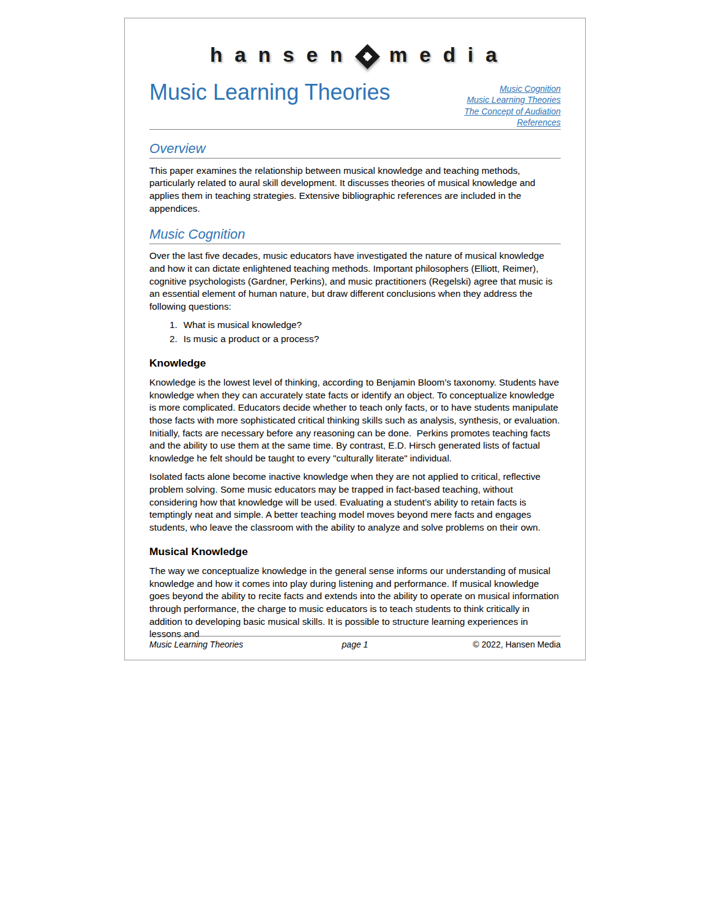h a n s e n m e d i a
Music Learning Theories
Music Cognition
Music Learning Theories
The Concept of Audiation
References
Overview
This paper examines the relationship between musical knowledge and teaching methods, particularly related to aural skill development. It discusses theories of musical knowledge and applies them in teaching strategies. Extensive bibliographic references are included in the appendices.
Music Cognition
Over the last five decades, music educators have investigated the nature of musical knowledge and how it can dictate enlightened teaching methods. Important philosophers (Elliott, Reimer), cognitive psychologists (Gardner, Perkins), and music practitioners (Regelski) agree that music is an essential element of human nature, but draw different conclusions when they address the following questions:
What is musical knowledge?
Is music a product or a process?
Knowledge
Knowledge is the lowest level of thinking, according to Benjamin Bloom’s taxonomy. Students have knowledge when they can accurately state facts or identify an object. To conceptualize knowledge is more complicated. Educators decide whether to teach only facts, or to have students manipulate those facts with more sophisticated critical thinking skills such as analysis, synthesis, or evaluation. Initially, facts are necessary before any reasoning can be done. Perkins promotes teaching facts and the ability to use them at the same time. By contrast, E.D. Hirsch generated lists of factual knowledge he felt should be taught to every "culturally literate" individual.
Isolated facts alone become inactive knowledge when they are not applied to critical, reflective problem solving. Some music educators may be trapped in fact-based teaching, without considering how that knowledge will be used. Evaluating a student’s ability to retain facts is temptingly neat and simple. A better teaching model moves beyond mere facts and engages students, who leave the classroom with the ability to analyze and solve problems on their own.
Musical Knowledge
The way we conceptualize knowledge in the general sense informs our understanding of musical knowledge and how it comes into play during listening and performance. If musical knowledge goes beyond the ability to recite facts and extends into the ability to operate on musical information through performance, the charge to music educators is to teach students to think critically in addition to developing basic musical skills. It is possible to structure learning experiences in lessons and
Music Learning Theories
page 1
© 2022, Hansen Media